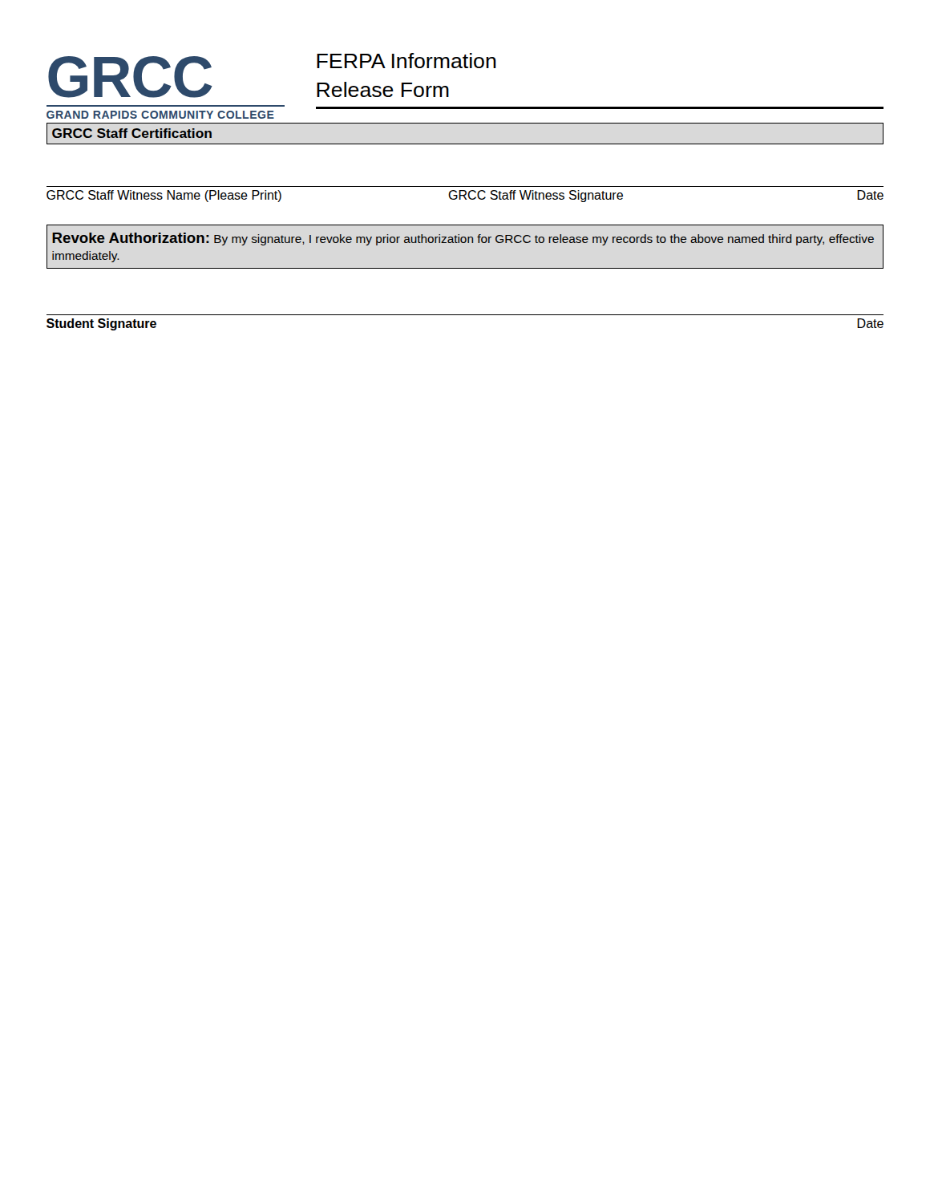GRCC
GRAND RAPIDS COMMUNITY COLLEGE
FERPA Information
Release Form
GRCC Staff Certification
GRCC Staff Witness Name (Please Print) GRCC Staff Witness Signature Date
Revoke Authorization: By my signature, I revoke my prior authorization for GRCC to release my records to the above named third party, effective immediately.
Student Signature Date